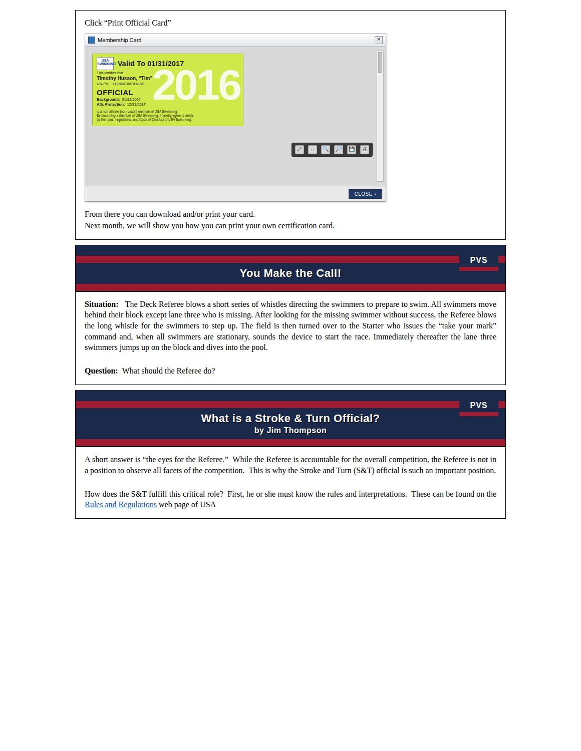Click “Print Official Card”
Membership Card
✕
2016
USA
SWIMMING
Valid To 01/31/2017
This certifies that
Timothy Husson, “Tim”
UN-PV 112954TIMRHUSS
OFFICIAL
Background: 01/31/2017
Ath. Protection: 12/31/2017
is a non-athlete (non-coach) member of USA Swimming
By becoming a member of USA Swimming, I hereby agree to abide
by the rules, regulations, and Code of Conduct of USA Swimming.
⤢ ↔ 🔍 🔎 💾 🖨
CLOSE ›
From there you can download and/or print your card.
Next month, we will show you how you can print your own certification card.
You Make the Call!
PVS
Situation: The Deck Referee blows a short series of whistles directing the swimmers to prepare to swim. All swimmers move behind their block except lane three who is missing. After looking for the missing swimmer without success, the Referee blows the long whistle for the swimmers to step up. The field is then turned over to the Starter who issues the “take your mark” command and, when all swimmers are stationary, sounds the device to start the race. Immediately thereafter the lane three swimmers jumps up on the block and dives into the pool.
Question: What should the Referee do?
What is a Stroke & Turn Official?by Jim Thompson
PVS
A short answer is “the eyes for the Referee.” While the Referee is accountable for the overall competition, the Referee is not in a position to observe all facets of the competition. This is why the Stroke and Turn (S&T) official is such an important position.
How does the S&T fulfill this critical role? First, he or she must know the rules and interpretations. These can be found on the Rules and Regulations web page of USA